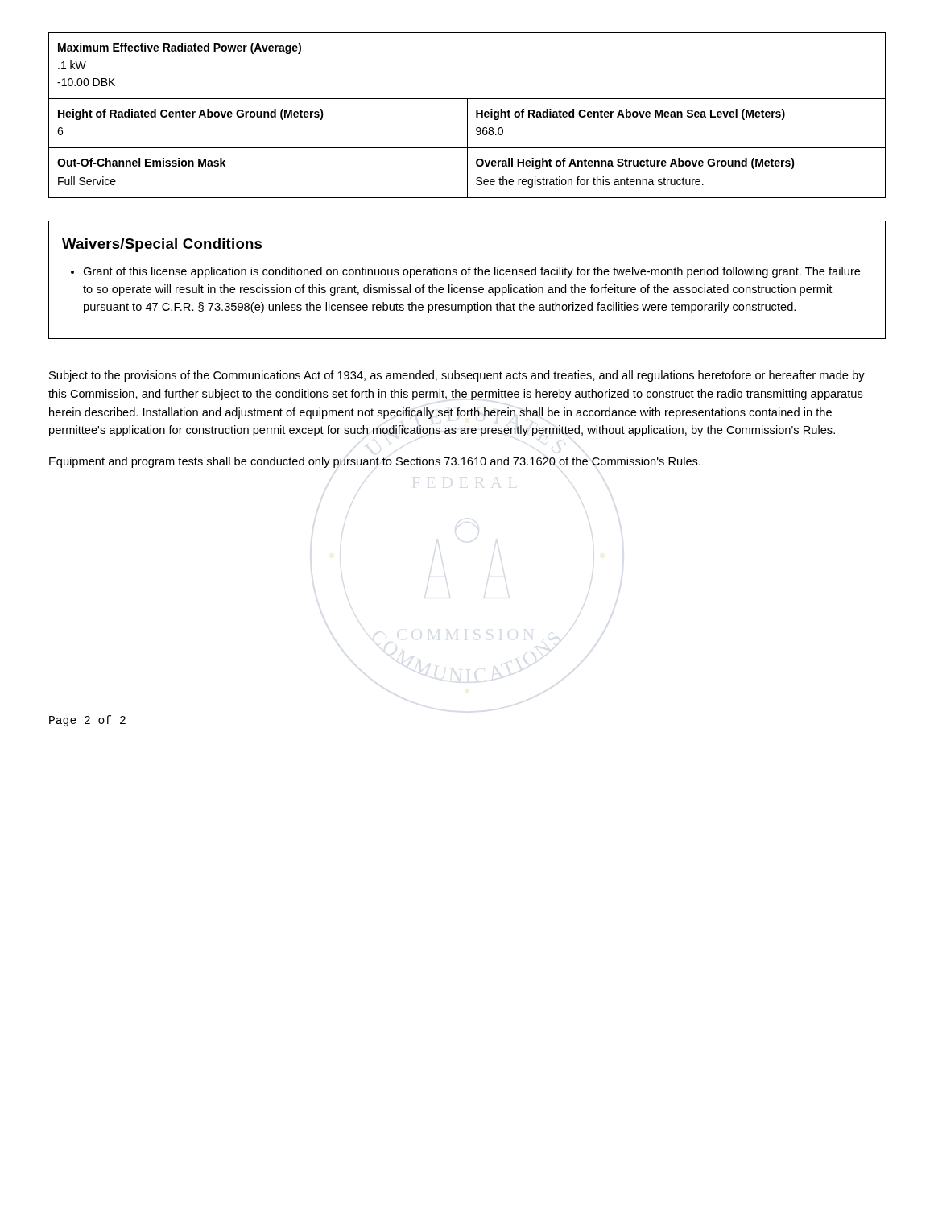UNITED STATES COMMUNICATIONS FEDERAL COMMISSION
| Maximum Effective Radiated Power (Average) .1 kW -10.00 DBK |
| Height of Radiated Center Above Ground (Meters) 6 | Height of Radiated Center Above Mean Sea Level (Meters) 968.0 |
| Out-Of-Channel Emission Mask Full Service | Overall Height of Antenna Structure Above Ground (Meters) See the registration for this antenna structure. |
Waivers/Special Conditions
Grant of this license application is conditioned on continuous operations of the licensed facility for the twelve-month period following grant. The failure to so operate will result in the rescission of this grant, dismissal of the license application and the forfeiture of the associated construction permit pursuant to 47 C.F.R. § 73.3598(e) unless the licensee rebuts the presumption that the authorized facilities were temporarily constructed.
Subject to the provisions of the Communications Act of 1934, as amended, subsequent acts and treaties, and all regulations heretofore or hereafter made by this Commission, and further subject to the conditions set forth in this permit, the permittee is hereby authorized to construct the radio transmitting apparatus herein described. Installation and adjustment of equipment not specifically set forth herein shall be in accordance with representations contained in the permittee's application for construction permit except for such modifications as are presently permitted, without application, by the Commission's Rules.
Equipment and program tests shall be conducted only pursuant to Sections 73.1610 and 73.1620 of the Commission's Rules.
Page 2 of 2